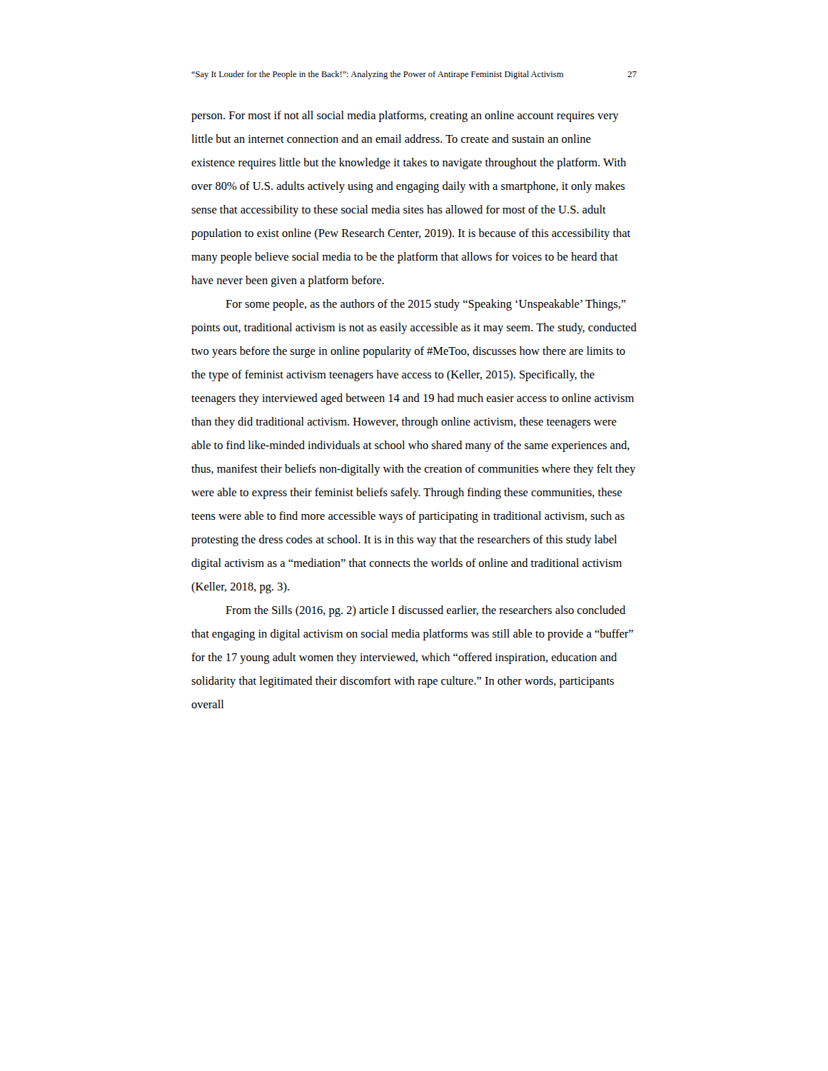“Say It Louder for the People in the Back!”: Analyzing the Power of Antirape Feminist Digital Activism 27
person. For most if not all social media platforms, creating an online account requires very little but an internet connection and an email address. To create and sustain an online existence requires little but the knowledge it takes to navigate throughout the platform. With over 80% of U.S. adults actively using and engaging daily with a smartphone, it only makes sense that accessibility to these social media sites has allowed for most of the U.S. adult population to exist online (Pew Research Center, 2019). It is because of this accessibility that many people believe social media to be the platform that allows for voices to be heard that have never been given a platform before.
For some people, as the authors of the 2015 study “Speaking ‘Unspeakable’ Things,” points out, traditional activism is not as easily accessible as it may seem. The study, conducted two years before the surge in online popularity of #MeToo, discusses how there are limits to the type of feminist activism teenagers have access to (Keller, 2015). Specifically, the teenagers they interviewed aged between 14 and 19 had much easier access to online activism than they did traditional activism. However, through online activism, these teenagers were able to find like-minded individuals at school who shared many of the same experiences and, thus, manifest their beliefs non-digitally with the creation of communities where they felt they were able to express their feminist beliefs safely. Through finding these communities, these teens were able to find more accessible ways of participating in traditional activism, such as protesting the dress codes at school. It is in this way that the researchers of this study label digital activism as a “mediation” that connects the worlds of online and traditional activism (Keller, 2018, pg. 3).
From the Sills (2016, pg. 2) article I discussed earlier, the researchers also concluded that engaging in digital activism on social media platforms was still able to provide a “buffer” for the 17 young adult women they interviewed, which “offered inspiration, education and solidarity that legitimated their discomfort with rape culture.” In other words, participants overall